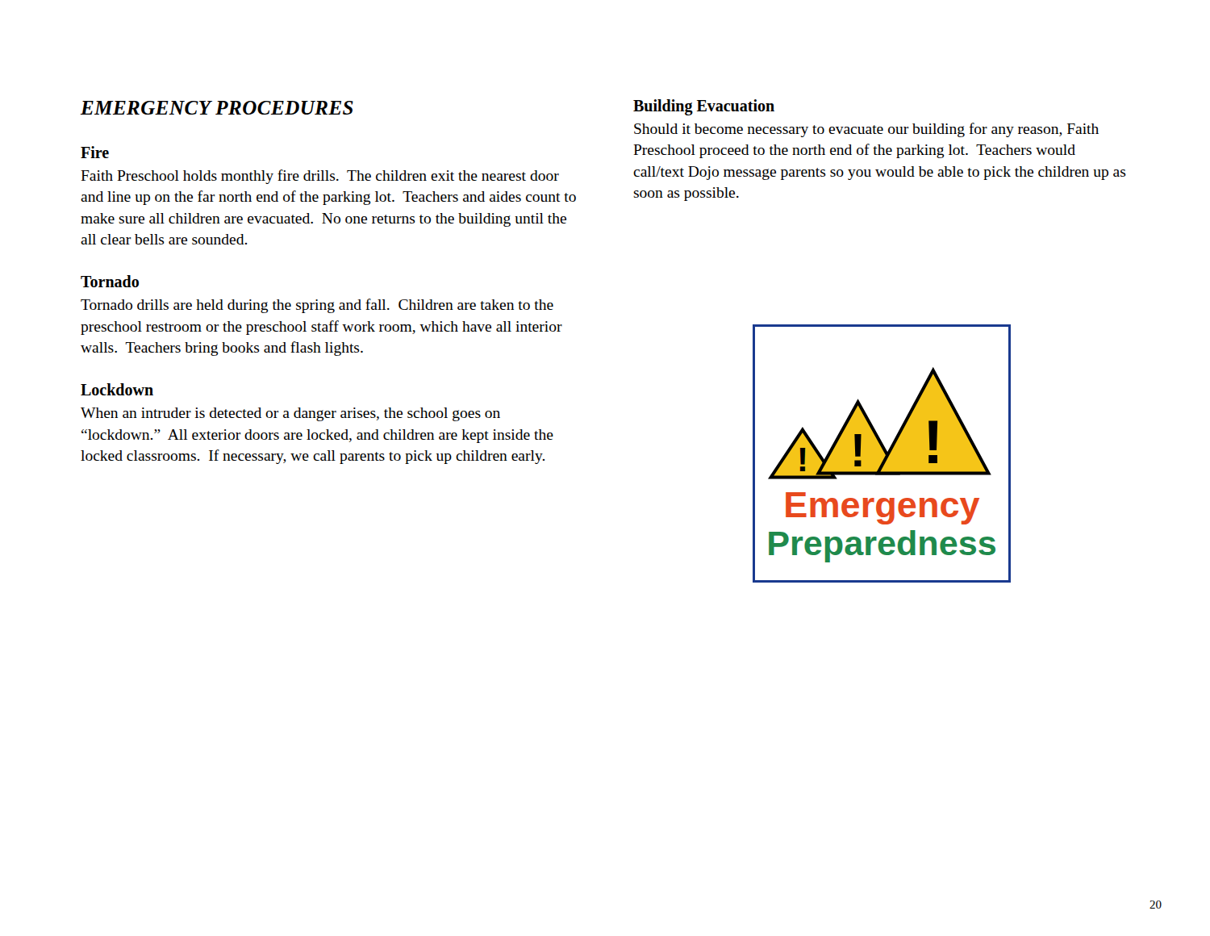EMERGENCY PROCEDURES
Fire
Faith Preschool holds monthly fire drills. The children exit the nearest door and line up on the far north end of the parking lot. Teachers and aides count to make sure all children are evacuated. No one returns to the building until the all clear bells are sounded.
Tornado
Tornado drills are held during the spring and fall. Children are taken to the preschool restroom or the preschool staff work room, which have all interior walls. Teachers bring books and flash lights.
Lockdown
When an intruder is detected or a danger arises, the school goes on “lockdown.” All exterior doors are locked, and children are kept inside the locked classrooms. If necessary, we call parents to pick up children early.
Building Evacuation
Should it become necessary to evacuate our building for any reason, Faith Preschool proceed to the north end of the parking lot. Teachers would call/text Dojo message parents so you would be able to pick the children up as soon as possible.
! ! ! Emergency Preparedness
20